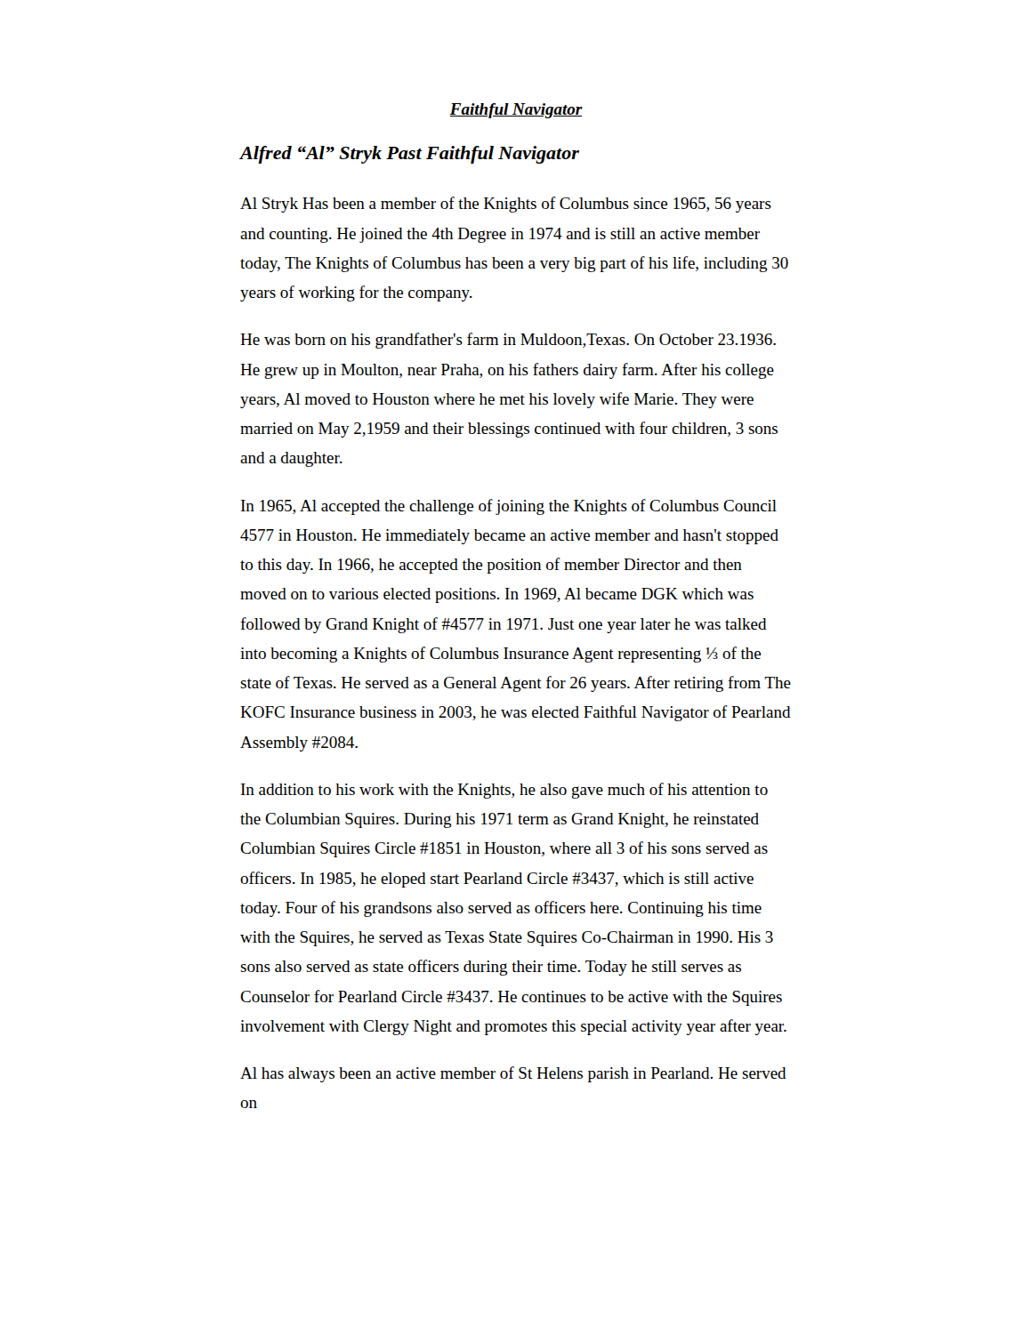Faithful Navigator
Alfred “Al” Stryk Past Faithful Navigator
Al Stryk Has been a member of the Knights of Columbus since 1965, 56 years and counting. He joined the 4th Degree in 1974 and is still an active member today, The Knights of Columbus has been a very big part of his life, including 30 years of working for the company.
He was born on his grandfather's farm in Muldoon,Texas. On October 23.1936. He grew up in Moulton, near Praha, on his fathers dairy farm. After his college years, Al moved to Houston where he met his lovely wife Marie. They were married on May 2,1959 and their blessings continued with four children, 3 sons and a daughter.
In 1965, Al accepted the challenge of joining the Knights of Columbus Council 4577 in Houston. He immediately became an active member and hasn't stopped to this day. In 1966, he accepted the position of member Director and then moved on to various elected positions. In 1969, Al became DGK which was followed by Grand Knight of #4577 in 1971. Just one year later he was talked into becoming a Knights of Columbus Insurance Agent representing ⅓ of the state of Texas. He served as a General Agent for 26 years. After retiring from The KOFC Insurance business in 2003, he was elected Faithful Navigator of Pearland Assembly #2084.
In addition to his work with the Knights, he also gave much of his attention to the Columbian Squires. During his 1971 term as Grand Knight, he reinstated Columbian Squires Circle #1851 in Houston, where all 3 of his sons served as officers. In 1985, he eloped start Pearland Circle #3437, which is still active today. Four of his grandsons also served as officers here. Continuing his time with the Squires, he served as Texas State Squires Co-Chairman in 1990. His 3 sons also served as state officers during their time. Today he still serves as Counselor for Pearland Circle #3437. He continues to be active with the Squires involvement with Clergy Night and promotes this special activity year after year.
Al has always been an active member of St Helens parish in Pearland. He served on